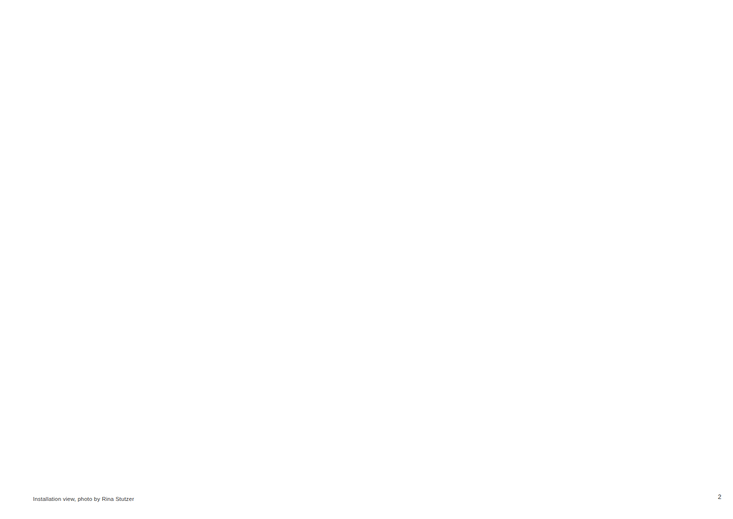Installation view, photo by Rina Stutzer
2